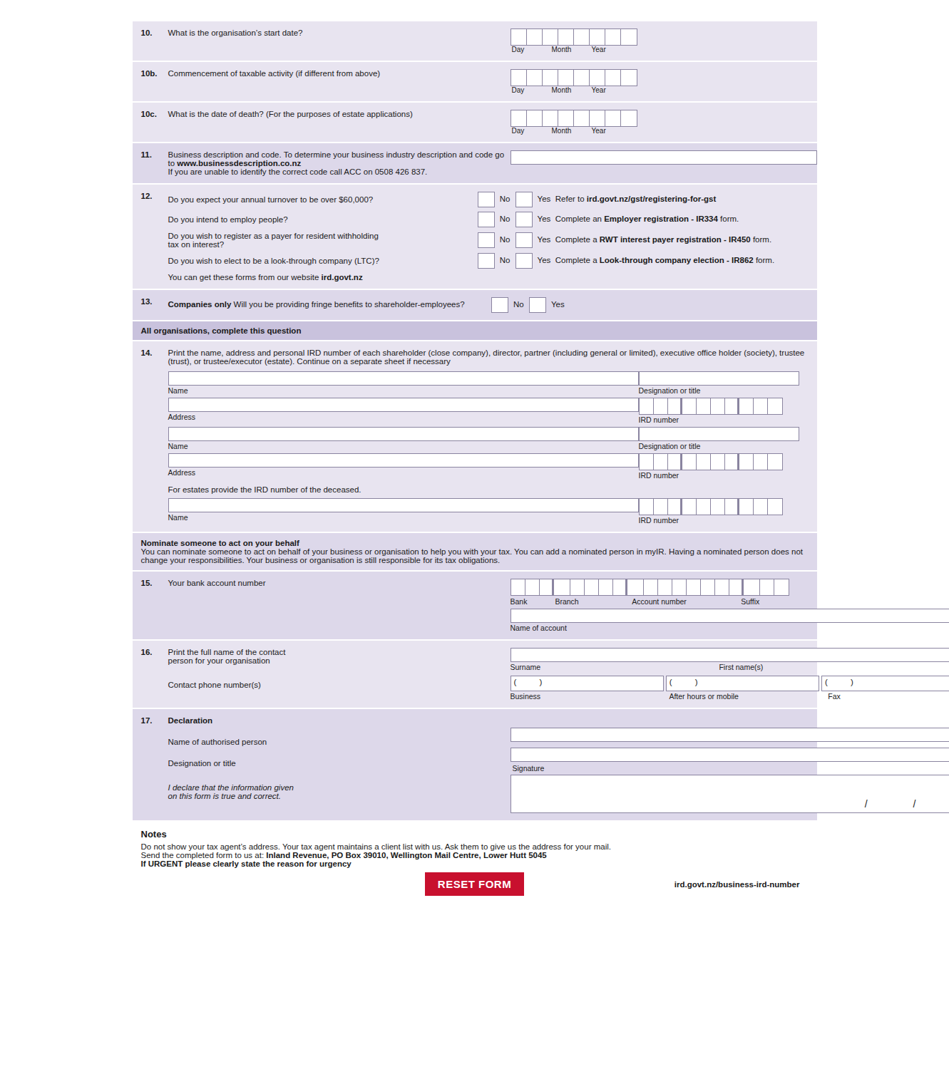10.
What is the organisation’s start date?
Day Month Year
10b.
Commencement of taxable activity (if different from above)
Day Month Year
10c.
What is the date of death? (For the purposes of estate applications)
Day Month Year
11.
Business description and code. To determine your business industry description and code go to www.businessdescription.co.nz
If you are unable to identify the correct code call ACC on 0508 426 837.
12.
Do you expect your annual turnover to be over $60,000?
No Yes Refer to ird.govt.nz/gst/registering-for-gst
Do you intend to employ people?
No Yes Complete an Employer registration - IR334 form.
Do you wish to register as a payer for resident withholding
tax on interest?
No Yes Complete a RWT interest payer registration - IR450 form.
Do you wish to elect to be a look-through company (LTC)?
No Yes Complete a Look-through company election - IR862 form.
You can get these forms from our website ird.govt.nz
13.
Companies only Will you be providing fringe benefits to shareholder-employees? No Yes
All organisations, complete this question
14.
Print the name, address and personal IRD number of each shareholder (close company), director, partner (including general or limited), executive office holder (society), trustee (trust), or trustee/executor (estate). Continue on a separate sheet if necessary
Name
Designation or title
Address
IRD number
Name
Designation or title
Address
IRD number
For estates provide the IRD number of the deceased.
Name
IRD number
Nominate someone to act on your behalf You can nominate someone to act on behalf of your business or organisation to help you with your tax. You can add a nominated person in myIR. Having a nominated person does not change your responsibilities. Your business or organisation is still responsible for its tax obligations.
15.
Your bank account number
Bank Branch Account number Suffix
Name of account
16.
Print the full name of the contact
person for your organisation
Contact phone number(s)
Surname First name(s)
() () ()
Business After hours or mobile Fax
17.
Declaration
Name of authorised person
Designation or title
I declare that the information given
on this form is true and correct.
Signature / / Date
Notes
Do not show your tax agent’s address. Your tax agent maintains a client list with us. Ask them to give us the address for your mail.
Send the completed form to us at: Inland Revenue, PO Box 39010, Wellington Mail Centre, Lower Hutt 5045
If URGENT please clearly state the reason for urgency
RESET FORM ird.govt.nz/business-ird-number